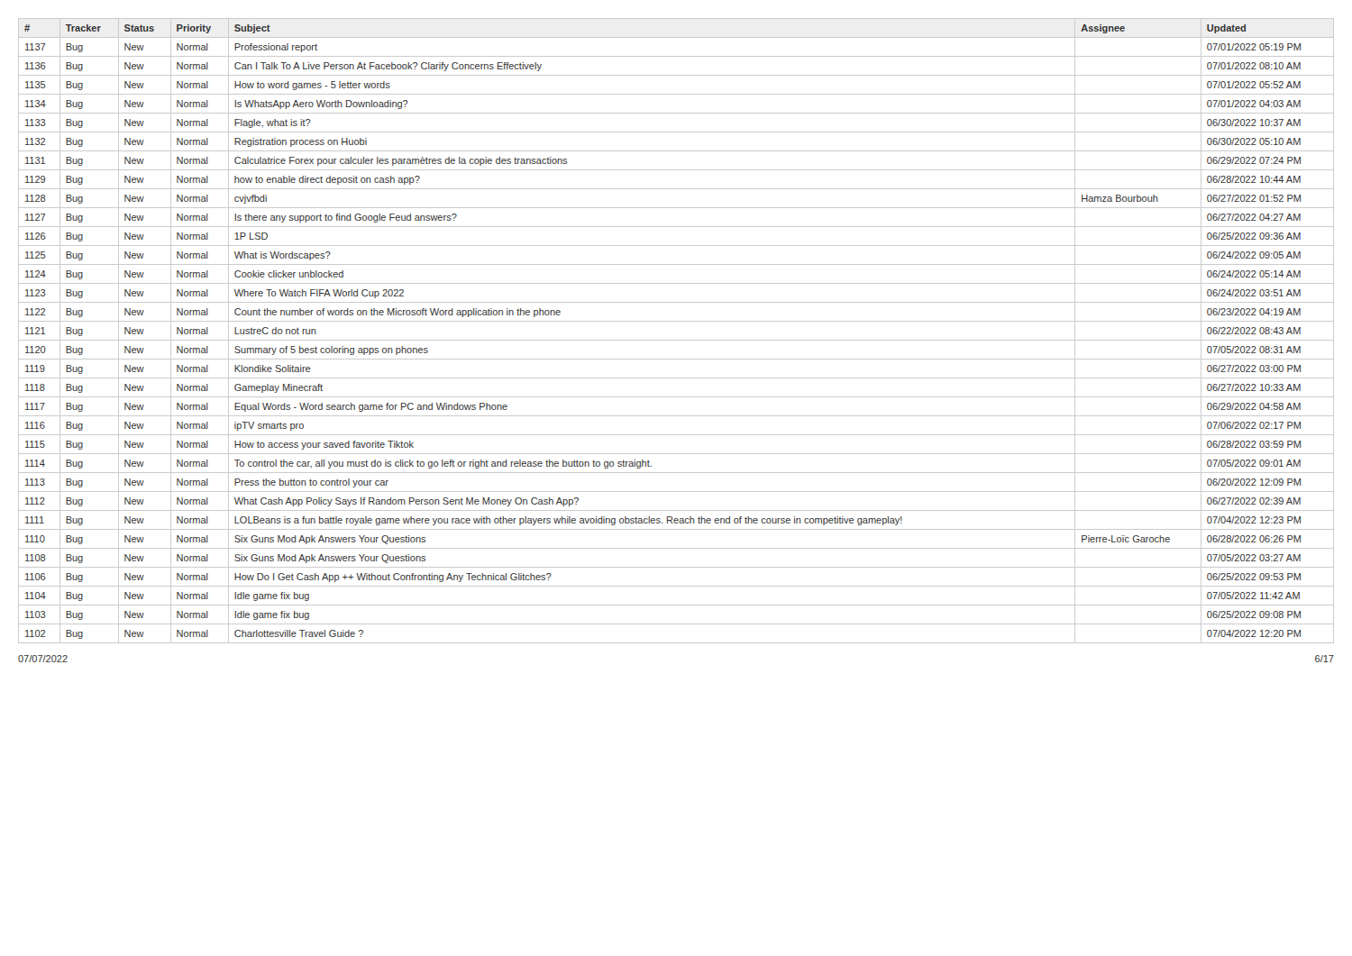| # | Tracker | Status | Priority | Subject | Assignee | Updated |
| --- | --- | --- | --- | --- | --- | --- |
| 1137 | Bug | New | Normal | Professional report | | 07/01/2022 05:19 PM |
| 1136 | Bug | New | Normal | Can I Talk To A Live Person At Facebook? Clarify Concerns Effectively | | 07/01/2022 08:10 AM |
| 1135 | Bug | New | Normal | How to word games - 5 letter words | | 07/01/2022 05:52 AM |
| 1134 | Bug | New | Normal | Is WhatsApp Aero Worth Downloading? | | 07/01/2022 04:03 AM |
| 1133 | Bug | New | Normal | Flagle, what is it? | | 06/30/2022 10:37 AM |
| 1132 | Bug | New | Normal | Registration process on Huobi | | 06/30/2022 05:10 AM |
| 1131 | Bug | New | Normal | Calculatrice Forex pour calculer les paramètres de la copie des transactions | | 06/29/2022 07:24 PM |
| 1129 | Bug | New | Normal | how to enable direct deposit on cash app? | | 06/28/2022 10:44 AM |
| 1128 | Bug | New | Normal | cvjvfbdi | Hamza Bourbouh | 06/27/2022 01:52 PM |
| 1127 | Bug | New | Normal | Is there any support to find Google Feud answers? | | 06/27/2022 04:27 AM |
| 1126 | Bug | New | Normal | 1P LSD | | 06/25/2022 09:36 AM |
| 1125 | Bug | New | Normal | What is Wordscapes? | | 06/24/2022 09:05 AM |
| 1124 | Bug | New | Normal | Cookie clicker unblocked | | 06/24/2022 05:14 AM |
| 1123 | Bug | New | Normal | Where To Watch FIFA World Cup 2022 | | 06/24/2022 03:51 AM |
| 1122 | Bug | New | Normal | Count the number of words on the Microsoft Word application in the phone | | 06/23/2022 04:19 AM |
| 1121 | Bug | New | Normal | LustreC do not run | | 06/22/2022 08:43 AM |
| 1120 | Bug | New | Normal | Summary of 5 best coloring apps on phones | | 07/05/2022 08:31 AM |
| 1119 | Bug | New | Normal | Klondike Solitaire | | 06/27/2022 03:00 PM |
| 1118 | Bug | New | Normal | Gameplay Minecraft | | 06/27/2022 10:33 AM |
| 1117 | Bug | New | Normal | Equal Words - Word search game for PC and Windows Phone | | 06/29/2022 04:58 AM |
| 1116 | Bug | New | Normal | ipTV smarts pro | | 07/06/2022 02:17 PM |
| 1115 | Bug | New | Normal | How to access your saved favorite Tiktok | | 06/28/2022 03:59 PM |
| 1114 | Bug | New | Normal | To control the car, all you must do is click to go left or right and release the button to go straight. | | 07/05/2022 09:01 AM |
| 1113 | Bug | New | Normal | Press the button to control your car | | 06/20/2022 12:09 PM |
| 1112 | Bug | New | Normal | What Cash App Policy Says If Random Person Sent Me Money On Cash App? | | 06/27/2022 02:39 AM |
| 1111 | Bug | New | Normal | LOLBeans is a fun battle royale game where you race with other players while avoiding obstacles. Reach the end of the course in competitive gameplay! | | 07/04/2022 12:23 PM |
| 1110 | Bug | New | Normal | Six Guns Mod Apk Answers Your Questions | Pierre-Loïc Garoche | 06/28/2022 06:26 PM |
| 1108 | Bug | New | Normal | Six Guns Mod Apk Answers Your Questions | | 07/05/2022 03:27 AM |
| 1106 | Bug | New | Normal | How Do I Get Cash App ++ Without Confronting Any Technical Glitches? | | 06/25/2022 09:53 PM |
| 1104 | Bug | New | Normal | Idle game fix bug | | 07/05/2022 11:42 AM |
| 1103 | Bug | New | Normal | Idle game fix bug | | 06/25/2022 09:08 PM |
| 1102 | Bug | New | Normal | Charlottesville Travel Guide ? | | 07/04/2022 12:20 PM |
07/07/2022 6/17